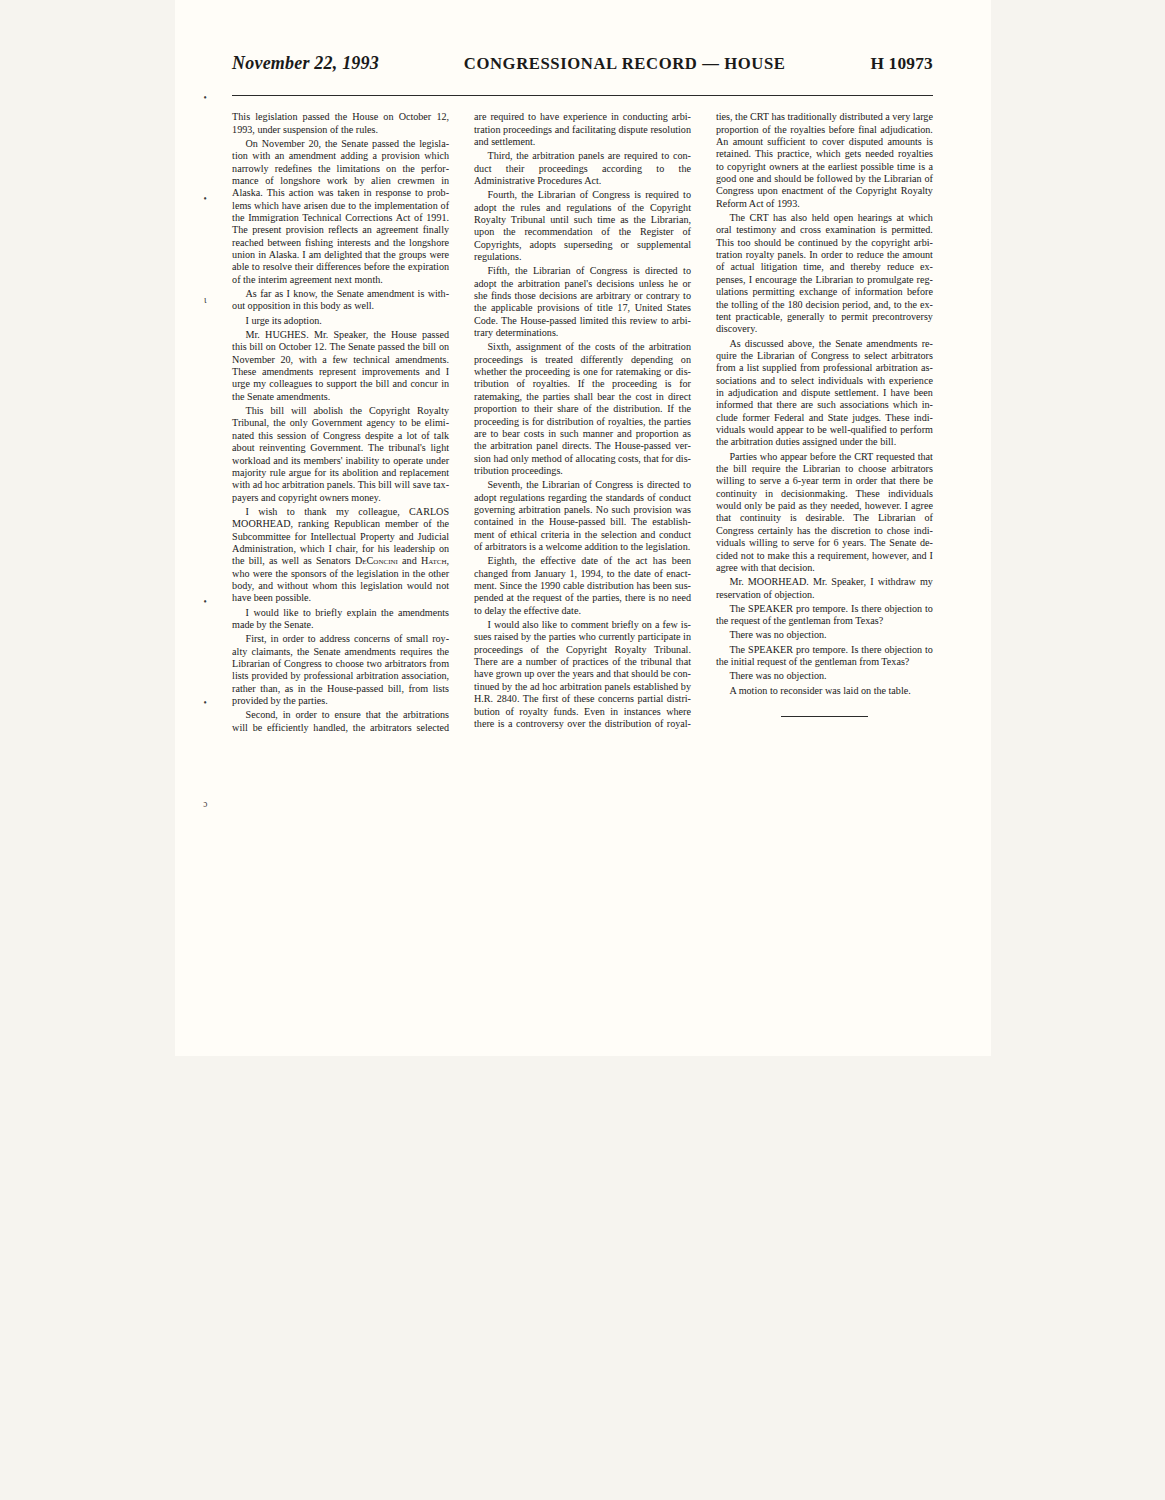•
•
ι
•
•
ɔ
November 22, 1993
CONGRESSIONAL RECORD — HOUSE
H 10973
This legislation passed the House on October 12, 1993, under suspension of the rules.
On November 20, the Senate passed the legislation with an amendment adding a provision which narrowly redefines the limitations on the performance of longshore work by alien crewmen in Alaska. This action was taken in response to problems which have arisen due to the implementation of the Immigration Technical Corrections Act of 1991. The present provision reflects an agreement finally reached between fishing interests and the longshore union in Alaska. I am delighted that the groups were able to resolve their differences before the expiration of the interim agreement next month.
As far as I know, the Senate amendment is without opposition in this body as well.
I urge its adoption.
Mr. HUGHES. Mr. Speaker, the House passed this bill on October 12. The Senate passed the bill on November 20, with a few technical amendments. These amendments represent improvements and I urge my colleagues to support the bill and concur in the Senate amendments.
This bill will abolish the Copyright Royalty Tribunal, the only Government agency to be eliminated this session of Congress despite a lot of talk about reinventing Government. The tribunal's light workload and its members' inability to operate under majority rule argue for its abolition and replacement with ad hoc arbitration panels. This bill will save taxpayers and copyright owners money.
I wish to thank my colleague, CARLOS MOORHEAD, ranking Republican member of the Subcommittee for Intellectual Property and Judicial Administration, which I chair, for his leadership on the bill, as well as Senators DeConcini and Hatch, who were the sponsors of the legislation in the other body, and without whom this legislation would not have been possible.
I would like to briefly explain the amendments made by the Senate.
First, in order to address concerns of small royalty claimants, the Senate amendments requires the Librarian of Congress to choose two arbitrators from lists provided by professional arbitration association, rather than, as in the House-passed bill, from lists provided by the parties.
Second, in order to ensure that the arbitrations will be efficiently handled, the arbitrators selected are required to have experience in conducting arbitration proceedings and facilitating dispute resolution and settlement.
Third, the arbitration panels are required to conduct their proceedings according to the Administrative Procedures Act.
Fourth, the Librarian of Congress is required to adopt the rules and regulations of the Copyright Royalty Tribunal until such time as the Librarian, upon the recommendation of the Register of Copyrights, adopts superseding or supplemental regulations.
Fifth, the Librarian of Congress is directed to adopt the arbitration panel's decisions unless he or she finds those decisions are arbitrary or contrary to the applicable provisions of title 17, United States Code. The House-passed limited this review to arbitrary determinations.
Sixth, assignment of the costs of the arbitration proceedings is treated differently depending on whether the proceeding is one for ratemaking or distribution of royalties. If the proceeding is for ratemaking, the parties shall bear the cost in direct proportion to their share of the distribution. If the proceeding is for distribution of royalties, the parties are to bear costs in such manner and proportion as the arbitration panel directs. The House-passed version had only method of allocating costs, that for distribution proceedings.
Seventh, the Librarian of Congress is directed to adopt regulations regarding the standards of conduct governing arbitration panels. No such provision was contained in the House-passed bill. The establishment of ethical criteria in the selection and conduct of arbitrators is a welcome addition to the legislation.
Eighth, the effective date of the act has been changed from January 1, 1994, to the date of enactment. Since the 1990 cable distribution has been suspended at the request of the parties, there is no need to delay the effective date.
I would also like to comment briefly on a few issues raised by the parties who currently participate in proceedings of the Copyright Royalty Tribunal. There are a number of practices of the tribunal that have grown up over the years and that should be continued by the ad hoc arbitration panels established by H.R. 2840. The first of these concerns partial distribution of royalty funds. Even in instances where there is a controversy over the distribution of royalties, the CRT has traditionally distributed a very large proportion of the royalties before final adjudication. An amount sufficient to cover disputed amounts is retained. This practice, which gets needed royalties to copyright owners at the earliest possible time is a good one and should be followed by the Librarian of Congress upon enactment of the Copyright Royalty Reform Act of 1993.
The CRT has also held open hearings at which oral testimony and cross examination is permitted. This too should be continued by the copyright arbitration royalty panels. In order to reduce the amount of actual litigation time, and thereby reduce expenses, I encourage the Librarian to promulgate regulations permitting exchange of information before the tolling of the 180 decision period, and, to the extent practicable, generally to permit precontroversy discovery.
As discussed above, the Senate amendments require the Librarian of Congress to select arbitrators from a list supplied from professional arbitration associations and to select individuals with experience in adjudication and dispute settlement. I have been informed that there are such associations which include former Federal and State judges. These individuals would appear to be well-qualified to perform the arbitration duties assigned under the bill.
Parties who appear before the CRT requested that the bill require the Librarian to choose arbitrators willing to serve a 6-year term in order that there be continuity in decisionmaking. These individuals would only be paid as they needed, however. I agree that continuity is desirable. The Librarian of Congress certainly has the discretion to chose individuals willing to serve for 6 years. The Senate decided not to make this a requirement, however, and I agree with that decision.
Mr. MOORHEAD. Mr. Speaker, I withdraw my reservation of objection.
The SPEAKER pro tempore. Is there objection to the request of the gentleman from Texas?
There was no objection.
The SPEAKER pro tempore. Is there objection to the initial request of the gentleman from Texas?
There was no objection.
A motion to reconsider was laid on the table.